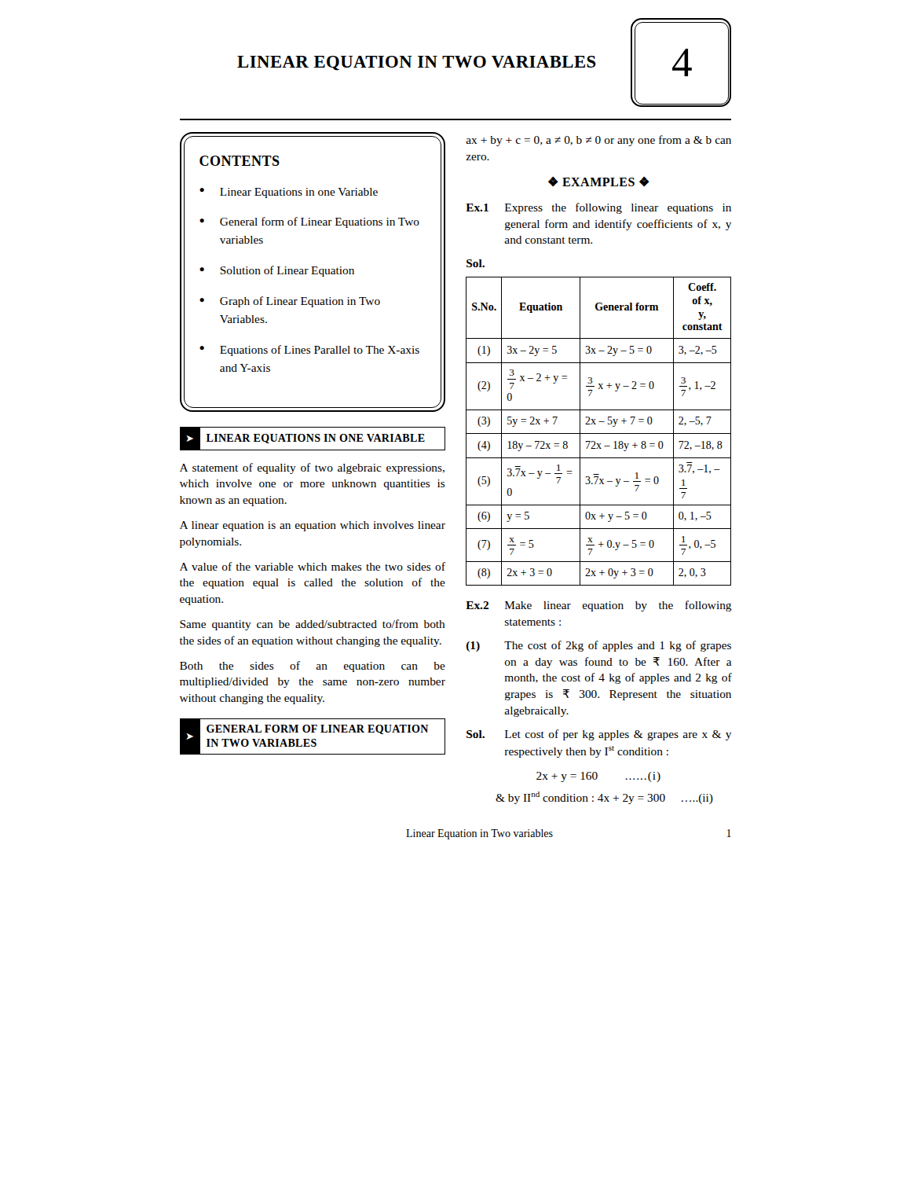LINEAR EQUATION IN TWO VARIABLES
4
CONTENTS
Linear Equations in one Variable
General form of Linear Equations in Two variables
Solution of Linear Equation
Graph of Linear Equation in Two Variables.
Equations of Lines Parallel to The X-axis and Y-axis
➤
LINEAR EQUATIONS IN ONE VARIABLE
A statement of equality of two algebraic expressions, which involve one or more unknown quantities is known as an equation.
A linear equation is an equation which involves linear polynomials.
A value of the variable which makes the two sides of the equation equal is called the solution of the equation.
Same quantity can be added/subtracted to/from both the sides of an equation without changing the equality.
Both the sides of an equation can be multiplied/divided by the same non-zero number without changing the equality.
➤
GENERAL FORM OF LINEAR EQUATION
IN TWO VARIABLES
ax + by + c = 0, a ≠ 0, b ≠ 0 or any one from a & b can zero.
❖ EXAMPLES ❖
Ex.1
Express the following linear equations in general form and identify coefficients of x, y and constant term.
Sol.
| S.No. | Equation | General form | Coeff. of x, y, constant |
| --- | --- | --- | --- |
| (1) | 3x – 2y = 5 | 3x – 2y – 5 = 0 | 3, –2, –5 |
| (2) | 3 7 x – 2 + y = 0 | 3 7 x + y – 2 = 0 | 3 7 , 1, –2 |
| (3) | 5y = 2x + 7 | 2x – 5y + 7 = 0 | 2, –5, 7 |
| (4) | 18y – 72x = 8 | 72x – 18y + 8 = 0 | 72, –18, 8 |
| (5) | 3. 7 x – y – 1 7 = 0 | 3. 7 x – y – 1 7 = 0 | 3. 7 , –1, – 1 7 |
| (6) | y = 5 | 0x + y – 5 = 0 | 0, 1, –5 |
| (7) | x 7 = 5 | x 7 + 0.y – 5 = 0 | 1 7 , 0, –5 |
| (8) | 2x + 3 = 0 | 2x + 0y + 3 = 0 | 2, 0, 3 |
Ex.2
Make linear equation by the following statements :
(1)
The cost of 2kg of apples and 1 kg of grapes on a day was found to be ₹ 160. After a month, the cost of 4 kg of apples and 2 kg of grapes is ₹ 300. Represent the situation algebraically.
Sol.
Let cost of per kg apples & grapes are x & y respectively then by Ist condition :
2x + y = 160 ......(i)
& by IInd condition : 4x + 2y = 300 …..(ii)
Linear Equation in Two variables
1